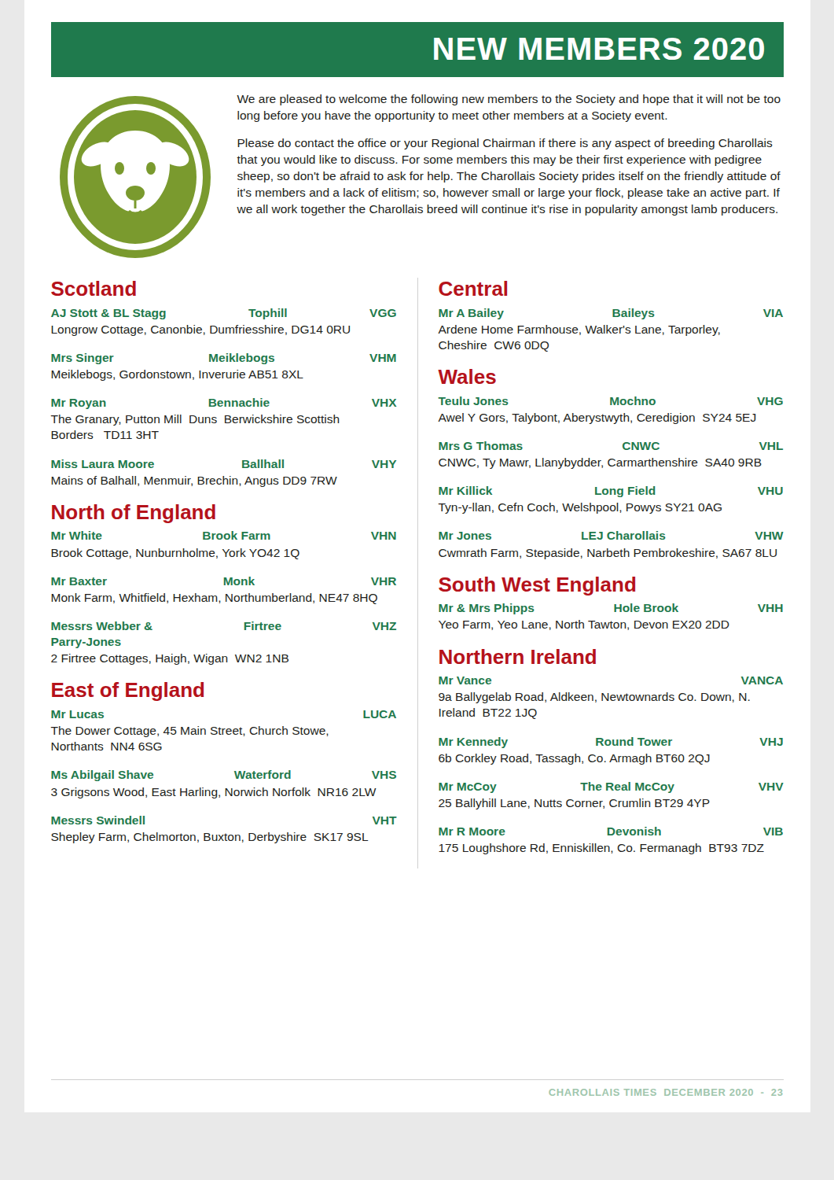NEW MEMBERS 2020
We are pleased to welcome the following new members to the Society and hope that it will not be too long before you have the opportunity to meet other members at a Society event.
Please do contact the office or your Regional Chairman if there is any aspect of breeding Charollais that you would like to discuss. For some members this may be their first experience with pedigree sheep, so don't be afraid to ask for help. The Charollais Society prides itself on the friendly attitude of it's members and a lack of elitism; so, however small or large your flock, please take an active part. If we all work together the Charollais breed will continue it's rise in popularity amongst lamb producers.
Scotland
AJ Stott & BL Stagg Tophill VGG
Longrow Cottage, Canonbie, Dumfriesshire, DG14 0RU
Mrs Singer Meiklebogs VHM
Meiklebogs, Gordonstown, Inverurie AB51 8XL
Mr Royan Bennachie VHX
The Granary, Putton Mill Duns Berwickshire Scottish Borders TD11 3HT
Miss Laura Moore Ballhall VHY
Mains of Balhall, Menmuir, Brechin, Angus DD9 7RW
North of England
Mr White Brook Farm VHN
Brook Cottage, Nunburnholme, York YO42 1Q
Mr Baxter Monk VHR
Monk Farm, Whitfield, Hexham, Northumberland, NE47 8HQ
Messrs Webber &
Parry-Jones Firtree VHZ
2 Firtree Cottages, Haigh, Wigan WN2 1NB
East of England
Mr Lucas LUCA
The Dower Cottage, 45 Main Street, Church Stowe, Northants NN4 6SG
Ms Abilgail Shave Waterford VHS
3 Grigsons Wood, East Harling, Norwich Norfolk NR16 2LW
Messrs Swindell VHT
Shepley Farm, Chelmorton, Buxton, Derbyshire SK17 9SL
Central
Mr A Bailey Baileys VIA
Ardene Home Farmhouse, Walker's Lane, Tarporley, Cheshire CW6 0DQ
Wales
Teulu Jones Mochno VHG
Awel Y Gors, Talybont, Aberystwyth, Ceredigion SY24 5EJ
Mrs G Thomas CNWC VHL
CNWC, Ty Mawr, Llanybydder, Carmarthenshire SA40 9RB
Mr Killick Long Field VHU
Tyn-y-llan, Cefn Coch, Welshpool, Powys SY21 0AG
Mr Jones LEJ Charollais VHW
Cwmrath Farm, Stepaside, Narbeth Pembrokeshire, SA67 8LU
South West England
Mr & Mrs Phipps Hole Brook VHH
Yeo Farm, Yeo Lane, North Tawton, Devon EX20 2DD
Northern Ireland
Mr Vance VANCA
9a Ballygelab Road, Aldkeen, Newtownards Co. Down, N. Ireland BT22 1JQ
Mr Kennedy Round Tower VHJ
6b Corkley Road, Tassagh, Co. Armagh BT60 2QJ
Mr McCoy The Real McCoy VHV
25 Ballyhill Lane, Nutts Corner, Crumlin BT29 4YP
Mr R Moore Devonish VIB
175 Loughshore Rd, Enniskillen, Co. Fermanagh BT93 7DZ
CHAROLLAIS TIMES DECEMBER 2020 - 23